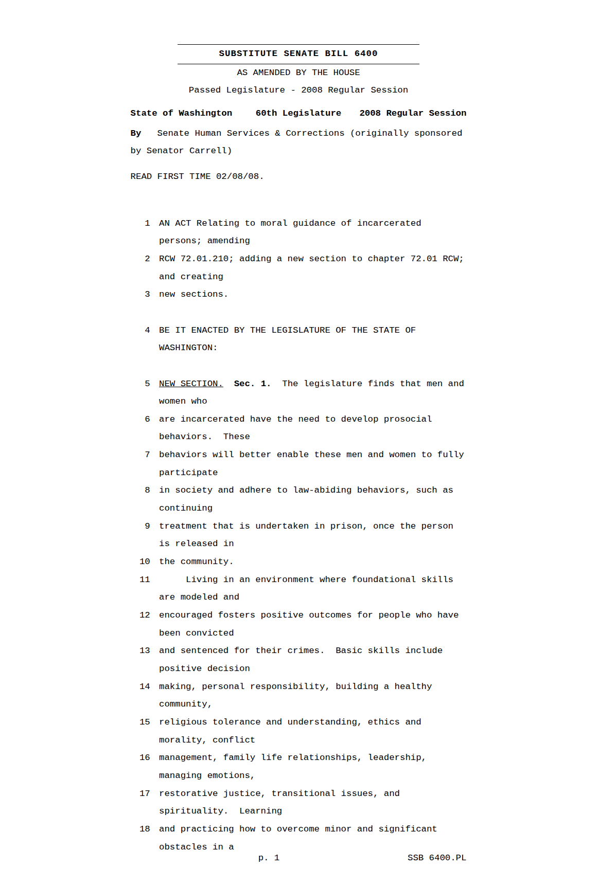SUBSTITUTE SENATE BILL 6400
AS AMENDED BY THE HOUSE
Passed Legislature - 2008 Regular Session
| State of Washington | 60th Legislature | 2008 Regular Session |
By Senate Human Services & Corrections (originally sponsored by Senator Carrell)
READ FIRST TIME 02/08/08.
AN ACT Relating to moral guidance of incarcerated persons; amending
RCW 72.01.210; adding a new section to chapter 72.01 RCW; and creating
new sections.
BE IT ENACTED BY THE LEGISLATURE OF THE STATE OF WASHINGTON:
NEW SECTION. Sec. 1. The legislature finds that men and women who
are incarcerated have the need to develop prosocial behaviors. These
behaviors will better enable these men and women to fully participate
in society and adhere to law-abiding behaviors, such as continuing
treatment that is undertaken in prison, once the person is released in
the community.
Living in an environment where foundational skills are modeled and
encouraged fosters positive outcomes for people who have been convicted
and sentenced for their crimes. Basic skills include positive decision
making, personal responsibility, building a healthy community,
religious tolerance and understanding, ethics and morality, conflict
management, family life relationships, leadership, managing emotions,
restorative justice, transitional issues, and spirituality. Learning
and practicing how to overcome minor and significant obstacles in a
p. 1 SSB 6400.PL